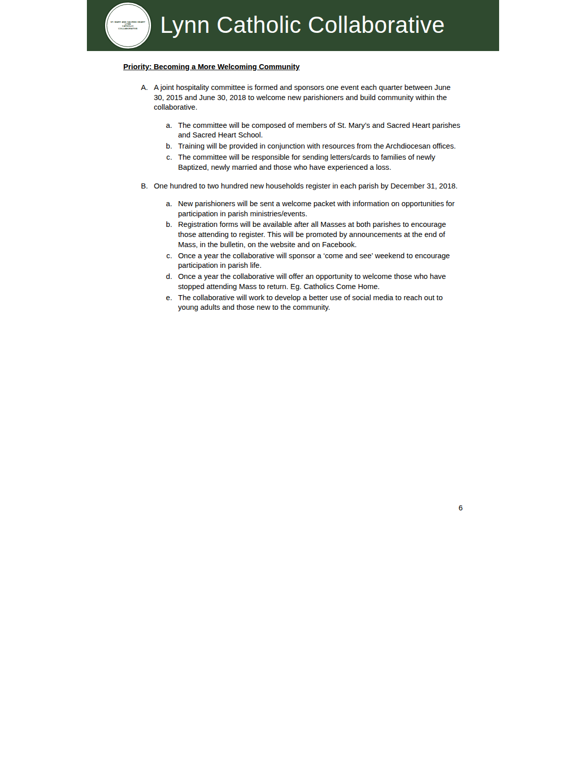ST. MARY AND SACRED HEART
LYNN
CATHOLIC
COLLABORATIVE
Lynn Catholic Collaborative
Priority: Becoming a More Welcoming Community
A joint hospitality committee is formed and sponsors one event each quarter between June 30, 2015 and June 30, 2018 to welcome new parishioners and build community within the collaborative.
The committee will be composed of members of St. Mary’s and Sacred Heart parishes and Sacred Heart School.
Training will be provided in conjunction with resources from the Archdiocesan offices.
The committee will be responsible for sending letters/cards to families of newly Baptized, newly married and those who have experienced a loss.
One hundred to two hundred new households register in each parish by December 31, 2018.
New parishioners will be sent a welcome packet with information on opportunities for participation in parish ministries/events.
Registration forms will be available after all Masses at both parishes to encourage those attending to register. This will be promoted by announcements at the end of Mass, in the bulletin, on the website and on Facebook.
Once a year the collaborative will sponsor a ‘come and see’ weekend to encourage participation in parish life.
Once a year the collaborative will offer an opportunity to welcome those who have stopped attending Mass to return. Eg. Catholics Come Home.
The collaborative will work to develop a better use of social media to reach out to young adults and those new to the community.
6